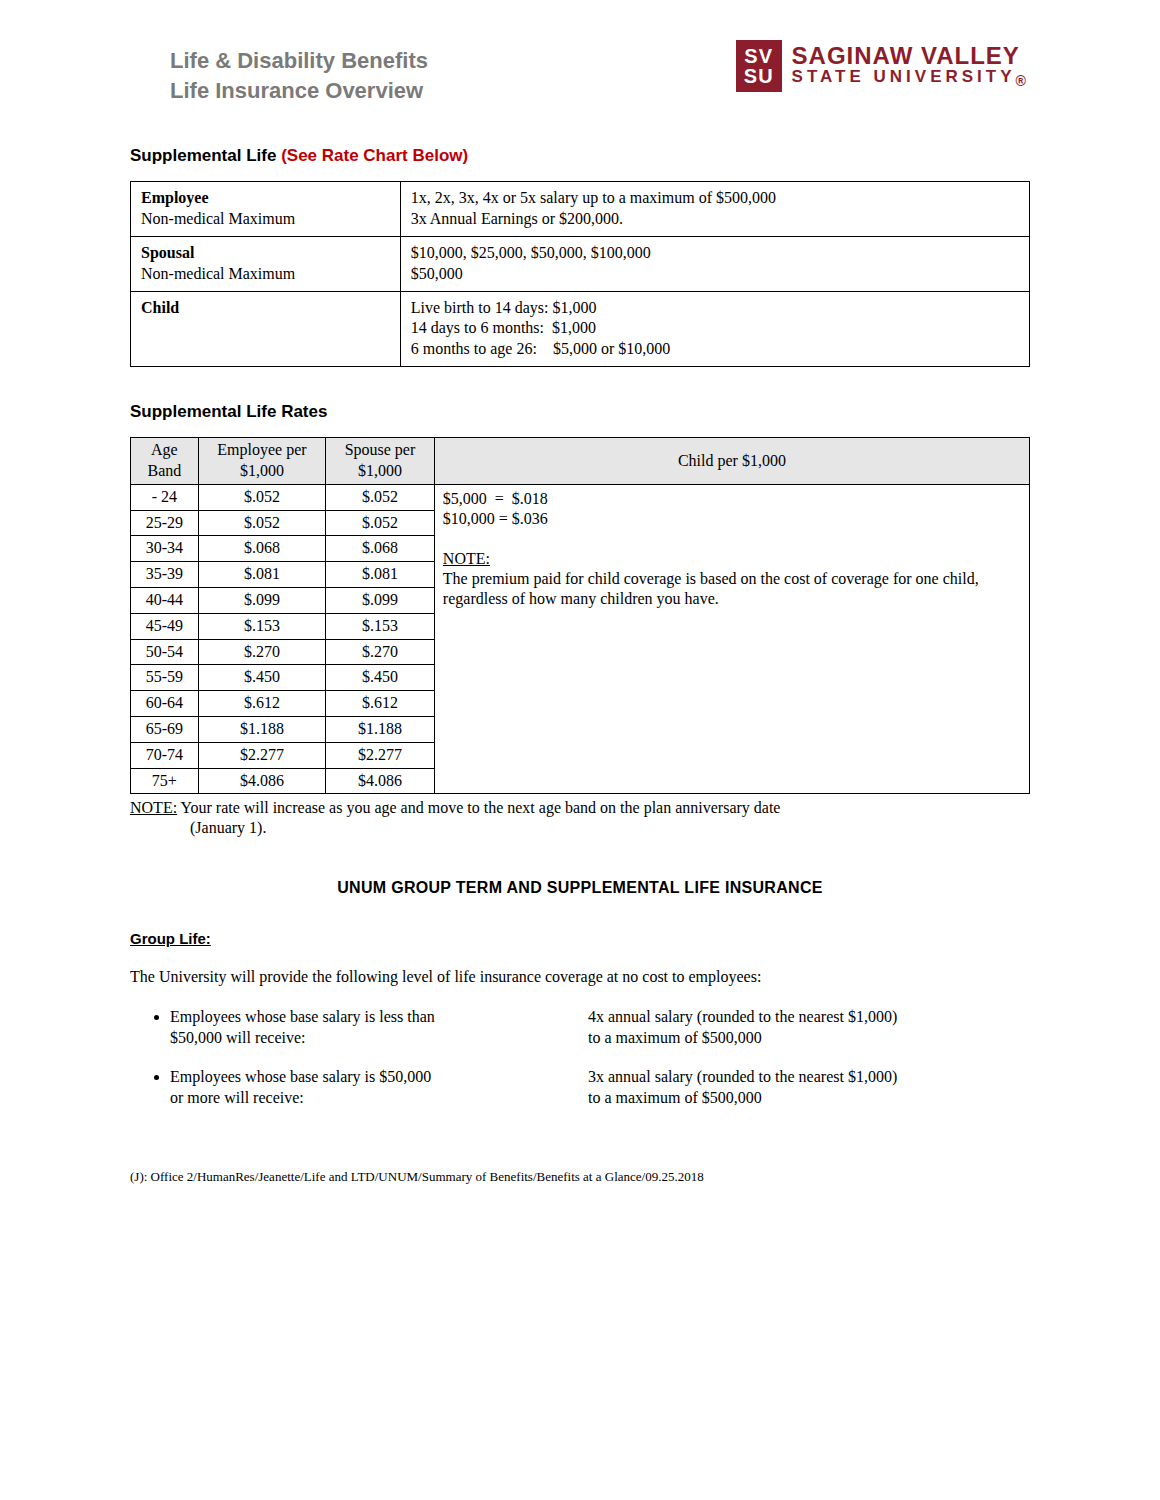Life & Disability Benefits
Life Insurance Overview
SV SU
SAGINAW VALLEY
STATE UNIVERSITY®
Supplemental Life (See Rate Chart Below)
| Employee Non-medical Maximum | 1x, 2x, 3x, 4x or 5x salary up to a maximum of $500,000 3x Annual Earnings or $200,000. |
| Spousal Non-medical Maximum | $10,000, $25,000, $50,000, $100,000 $50,000 |
| Child | Live birth to 14 days: $1,000 14 days to 6 months: $1,000 6 months to age 26: $5,000 or $10,000 |
Supplemental Life Rates
| Age Band | Employee per $1,000 | Spouse per $1,000 | Child per $1,000 |
| --- | --- | --- | --- |
| - 24 | $.052 | $.052 | $5,000 = $.018 $10,000 = $.036 NOTE: The premium paid for child coverage is based on the cost of coverage for one child, regardless of how many children you have. |
| 25-29 | $.052 | $.052 |
| 30-34 | $.068 | $.068 |
| 35-39 | $.081 | $.081 |
| 40-44 | $.099 | $.099 |
| 45-49 | $.153 | $.153 |
| 50-54 | $.270 | $.270 |
| 55-59 | $.450 | $.450 |
| 60-64 | $.612 | $.612 |
| 65-69 | $1.188 | $1.188 |
| 70-74 | $2.277 | $2.277 |
| 75+ | $4.086 | $4.086 |
NOTE: Your rate will increase as you age and move to the next age band on the plan anniversary date (January 1).
UNUM GROUP TERM AND SUPPLEMENTAL LIFE INSURANCE
Group Life:
The University will provide the following level of life insurance coverage at no cost to employees:
Employees whose base salary is less than
$50,000 will receive:
4x annual salary (rounded to the nearest $1,000)
to a maximum of $500,000
Employees whose base salary is $50,000
or more will receive:
3x annual salary (rounded to the nearest $1,000)
to a maximum of $500,000
(J): Office 2/HumanRes/Jeanette/Life and LTD/UNUM/Summary of Benefits/Benefits at a Glance/09.25.2018